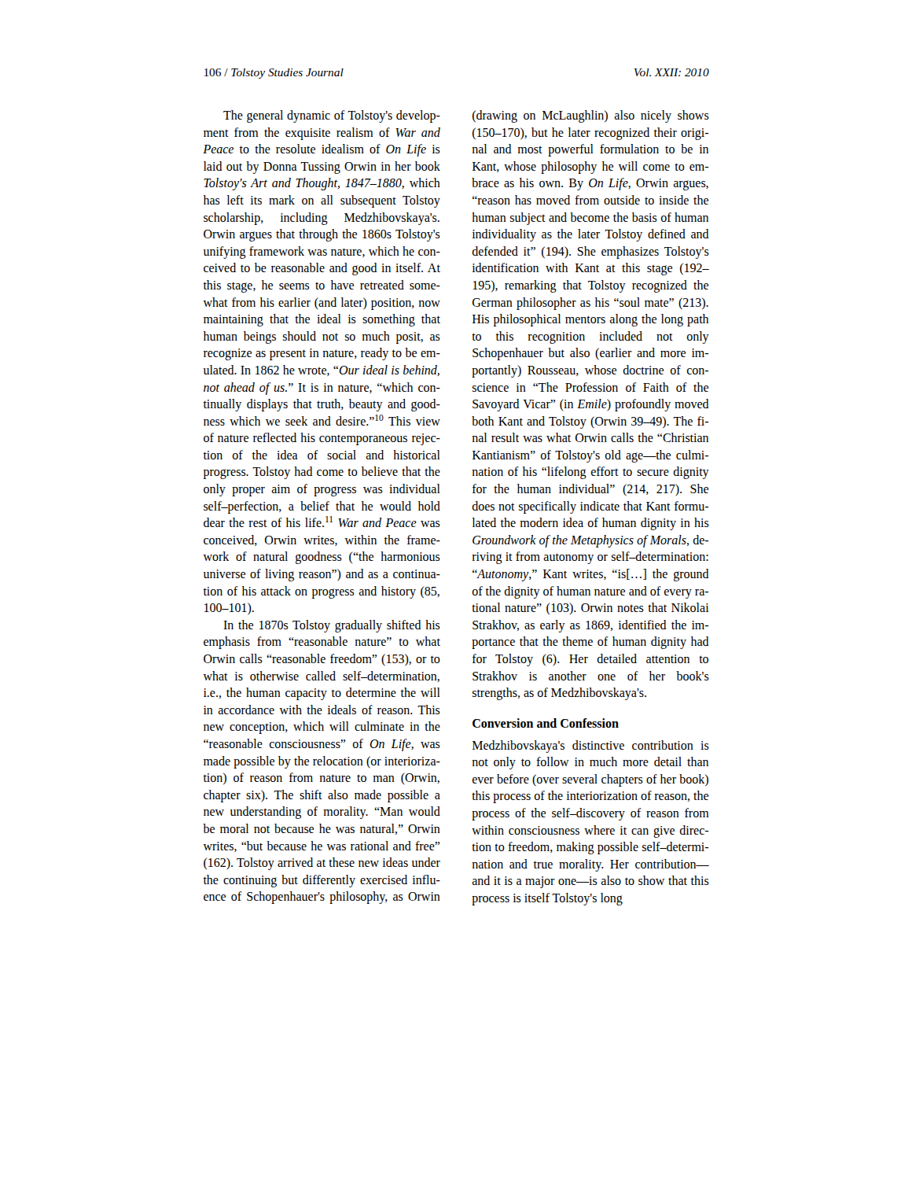106 / Tolstoy Studies Journal Vol. XXII: 2010
The general dynamic of Tolstoy's development from the exquisite realism of War and Peace to the resolute idealism of On Life is laid out by Donna Tussing Orwin in her book Tolstoy's Art and Thought, 1847–1880, which has left its mark on all subsequent Tolstoy scholarship, including Medzhibovskaya's. Orwin argues that through the 1860s Tolstoy's unifying framework was nature, which he conceived to be reasonable and good in itself. At this stage, he seems to have retreated somewhat from his earlier (and later) position, now maintaining that the ideal is something that human beings should not so much posit, as recognize as present in nature, ready to be emulated. In 1862 he wrote, “Our ideal is behind, not ahead of us.” It is in nature, “which continually displays that truth, beauty and goodness which we seek and desire.”10 This view of nature reflected his contemporaneous rejection of the idea of social and historical progress. Tolstoy had come to believe that the only proper aim of progress was individual self–perfection, a belief that he would hold dear the rest of his life.11 War and Peace was conceived, Orwin writes, within the framework of natural goodness (“the harmonious universe of living reason”) and as a continuation of his attack on progress and history (85, 100–101).
In the 1870s Tolstoy gradually shifted his emphasis from “reasonable nature” to what Orwin calls “reasonable freedom” (153), or to what is otherwise called self–determination, i.e., the human capacity to determine the will in accordance with the ideals of reason. This new conception, which will culminate in the “reasonable consciousness” of On Life, was made possible by the relocation (or interiorization) of reason from nature to man (Orwin, chapter six). The shift also made possible a new understanding of morality. “Man would be moral not because he was natural,” Orwin writes, “but because he was rational and free” (162). Tolstoy arrived at these new ideas under the continuing but differently exercised influence of Schopenhauer's philosophy, as Orwin (drawing on McLaughlin) also nicely shows (150–170), but he later recognized their original and most powerful formulation to be in Kant, whose philosophy he will come to embrace as his own. By On Life, Orwin argues, “reason has moved from outside to inside the human subject and become the basis of human individuality as the later Tolstoy defined and defended it” (194). She emphasizes Tolstoy's identification with Kant at this stage (192–195), remarking that Tolstoy recognized the German philosopher as his “soul mate” (213). His philosophical mentors along the long path to this recognition included not only Schopenhauer but also (earlier and more importantly) Rousseau, whose doctrine of conscience in “The Profession of Faith of the Savoyard Vicar” (in Emile) profoundly moved both Kant and Tolstoy (Orwin 39–49). The final result was what Orwin calls the “Christian Kantianism” of Tolstoy's old age—the culmination of his “lifelong effort to secure dignity for the human individual” (214, 217). She does not specifically indicate that Kant formulated the modern idea of human dignity in his Groundwork of the Metaphysics of Morals, deriving it from autonomy or self–determination: “Autonomy,” Kant writes, “is[…] the ground of the dignity of human nature and of every rational nature” (103). Orwin notes that Nikolai Strakhov, as early as 1869, identified the importance that the theme of human dignity had for Tolstoy (6). Her detailed attention to Strakhov is another one of her book's strengths, as of Medzhibovskaya's.
Conversion and Confession
Medzhibovskaya's distinctive contribution is not only to follow in much more detail than ever before (over several chapters of her book) this process of the interiorization of reason, the process of the self–discovery of reason from within consciousness where it can give direction to freedom, making possible self–determination and true morality. Her contribution—and it is a major one—is also to show that this process is itself Tolstoy's long